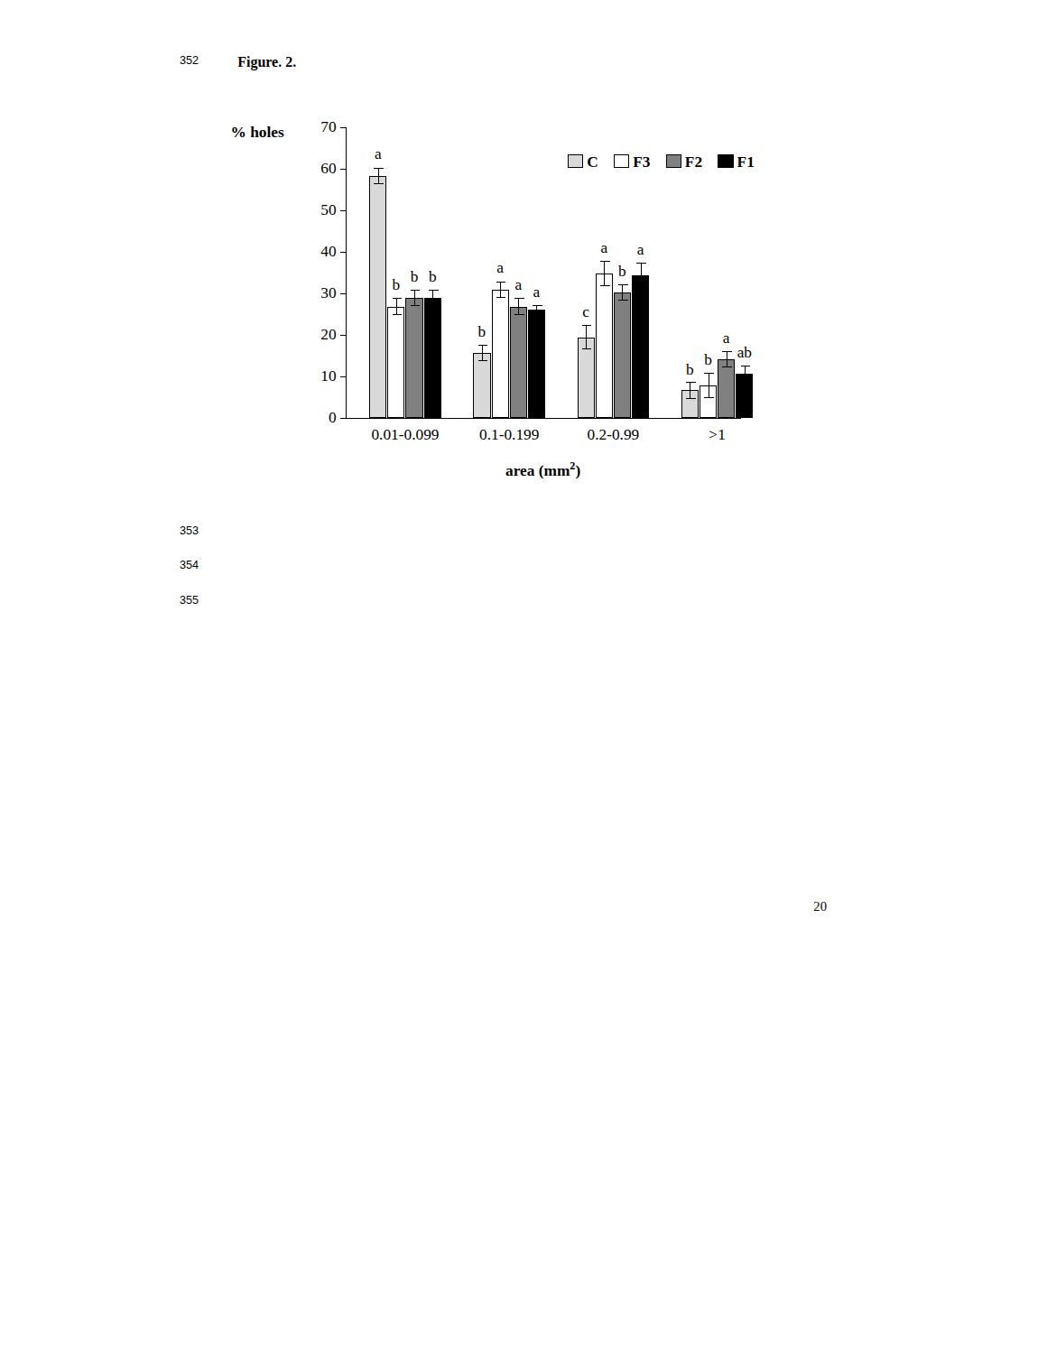352
Figure. 2.
353
354
355
% holes
70
60
50
40
30
20
10
0
C F3 F2 F1
a
b
b
b
0.01-0.099
b
a
a
a
0.1-0.199
c
a
b
a
0.2-0.99
b
b
a
ab
>1
area (mm2)
20